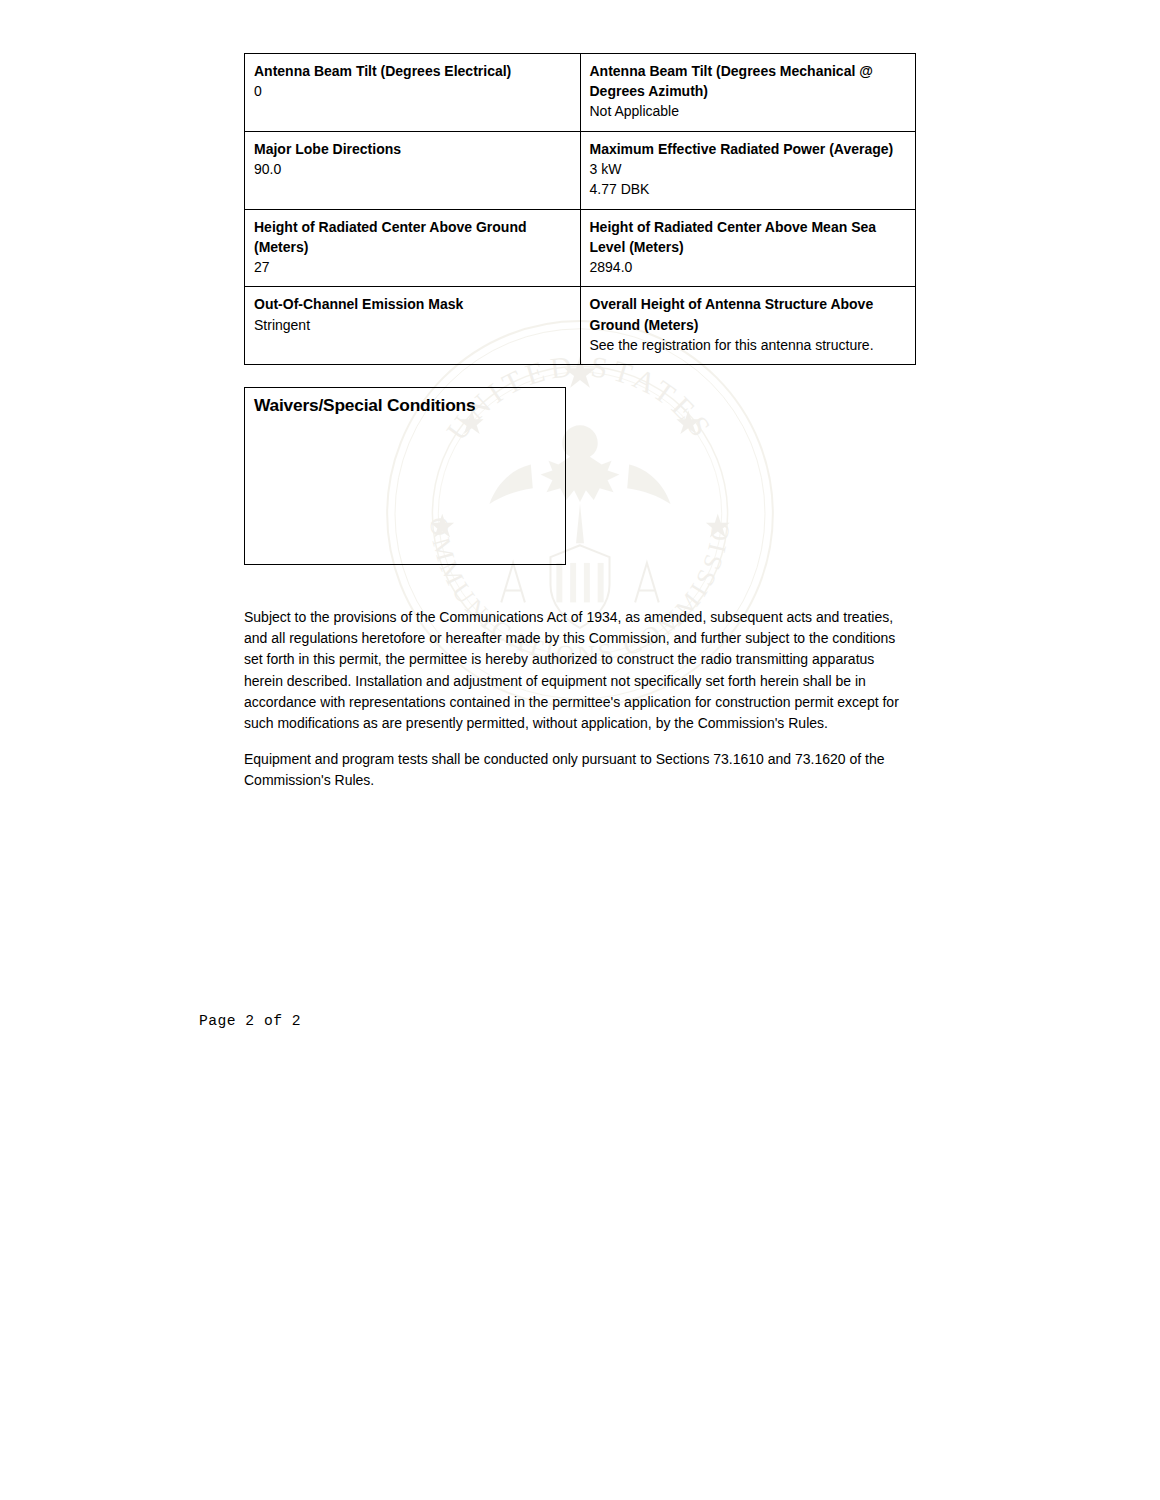UNITED STATES COMMUNICATIONS COMMISSION
| Antenna Beam Tilt (Degrees Electrical) 0 | Antenna Beam Tilt (Degrees Mechanical @ Degrees Azimuth) Not Applicable |
| Major Lobe Directions 90.0 | Maximum Effective Radiated Power (Average) 3 kW 4.77 DBK |
| Height of Radiated Center Above Ground (Meters) 27 | Height of Radiated Center Above Mean Sea Level (Meters) 2894.0 |
| Out-Of-Channel Emission Mask Stringent | Overall Height of Antenna Structure Above Ground (Meters) See the registration for this antenna structure. |
Waivers/Special Conditions
Subject to the provisions of the Communications Act of 1934, as amended, subsequent acts and treaties, and all regulations heretofore or hereafter made by this Commission, and further subject to the conditions set forth in this permit, the permittee is hereby authorized to construct the radio transmitting apparatus herein described. Installation and adjustment of equipment not specifically set forth herein shall be in accordance with representations contained in the permittee's application for construction permit except for such modifications as are presently permitted, without application, by the Commission's Rules.
Equipment and program tests shall be conducted only pursuant to Sections 73.1610 and 73.1620 of the Commission's Rules.
Page 2 of 2